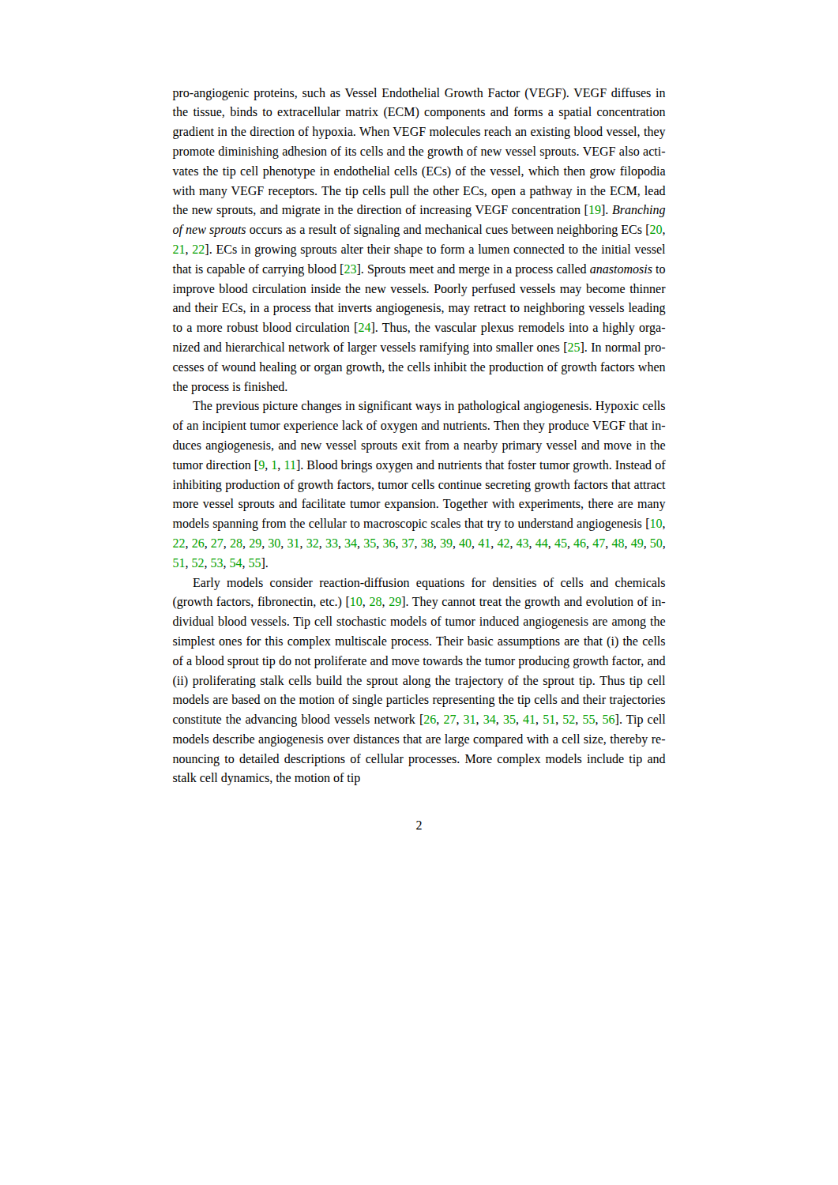pro-angiogenic proteins, such as Vessel Endothelial Growth Factor (VEGF). VEGF diffuses in the tissue, binds to extracellular matrix (ECM) components and forms a spatial concentration gradient in the direction of hypoxia. When VEGF molecules reach an existing blood vessel, they promote diminishing adhesion of its cells and the growth of new vessel sprouts. VEGF also activates the tip cell phenotype in endothelial cells (ECs) of the vessel, which then grow filopodia with many VEGF receptors. The tip cells pull the other ECs, open a pathway in the ECM, lead the new sprouts, and migrate in the direction of increasing VEGF concentration [19]. Branching of new sprouts occurs as a result of signaling and mechanical cues between neighboring ECs [20, 21, 22]. ECs in growing sprouts alter their shape to form a lumen connected to the initial vessel that is capable of carrying blood [23]. Sprouts meet and merge in a process called anastomosis to improve blood circulation inside the new vessels. Poorly perfused vessels may become thinner and their ECs, in a process that inverts angiogenesis, may retract to neighboring vessels leading to a more robust blood circulation [24]. Thus, the vascular plexus remodels into a highly organized and hierarchical network of larger vessels ramifying into smaller ones [25]. In normal processes of wound healing or organ growth, the cells inhibit the production of growth factors when the process is finished.
The previous picture changes in significant ways in pathological angiogenesis. Hypoxic cells of an incipient tumor experience lack of oxygen and nutrients. Then they produce VEGF that induces angiogenesis, and new vessel sprouts exit from a nearby primary vessel and move in the tumor direction [9, 1, 11]. Blood brings oxygen and nutrients that foster tumor growth. Instead of inhibiting production of growth factors, tumor cells continue secreting growth factors that attract more vessel sprouts and facilitate tumor expansion. Together with experiments, there are many models spanning from the cellular to macroscopic scales that try to understand angiogenesis [10, 22, 26, 27, 28, 29, 30, 31, 32, 33, 34, 35, 36, 37, 38, 39, 40, 41, 42, 43, 44, 45, 46, 47, 48, 49, 50, 51, 52, 53, 54, 55].
Early models consider reaction-diffusion equations for densities of cells and chemicals (growth factors, fibronectin, etc.) [10, 28, 29]. They cannot treat the growth and evolution of individual blood vessels. Tip cell stochastic models of tumor induced angiogenesis are among the simplest ones for this complex multiscale process. Their basic assumptions are that (i) the cells of a blood sprout tip do not proliferate and move towards the tumor producing growth factor, and (ii) proliferating stalk cells build the sprout along the trajectory of the sprout tip. Thus tip cell models are based on the motion of single particles representing the tip cells and their trajectories constitute the advancing blood vessels network [26, 27, 31, 34, 35, 41, 51, 52, 55, 56]. Tip cell models describe angiogenesis over distances that are large compared with a cell size, thereby renouncing to detailed descriptions of cellular processes. More complex models include tip and stalk cell dynamics, the motion of tip
2